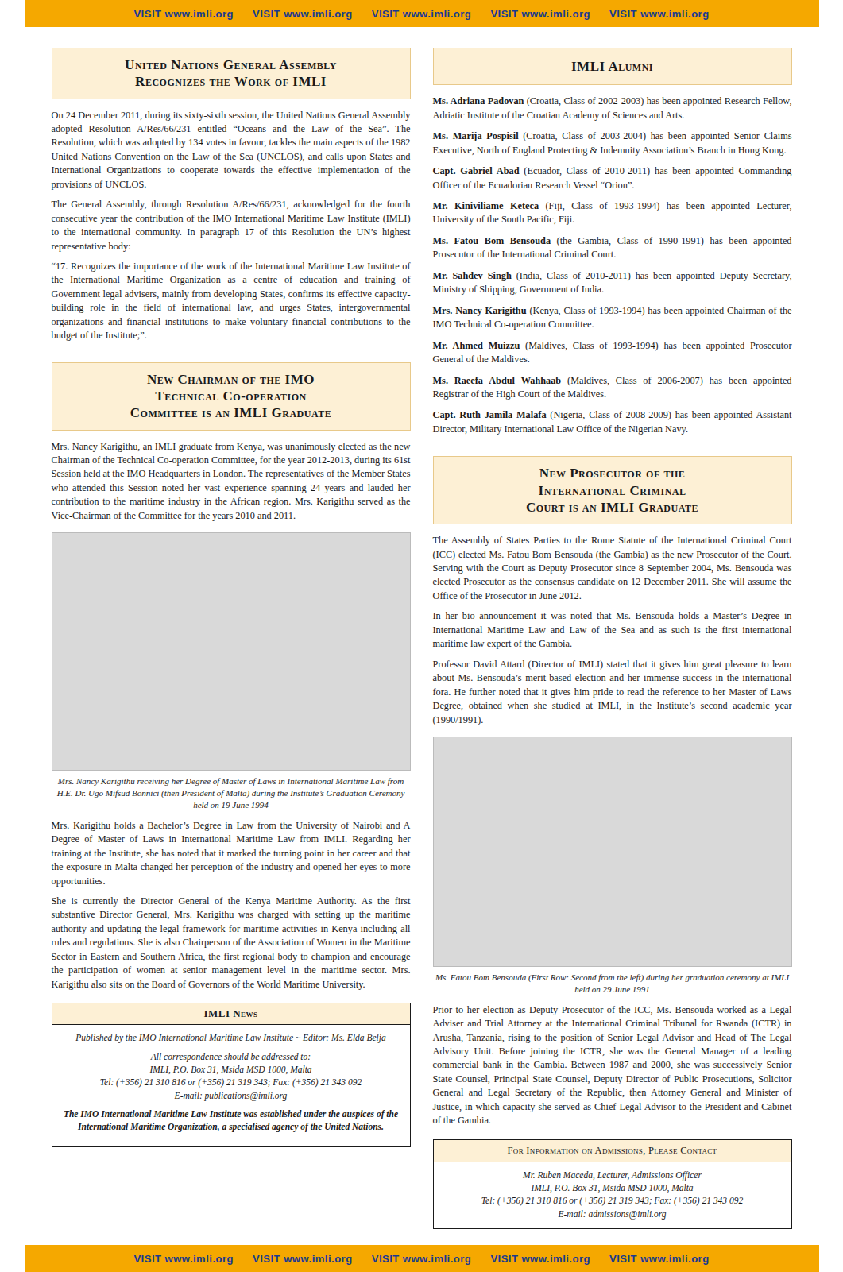VISIT www.imli.org VISIT www.imli.org VISIT www.imli.org VISIT www.imli.org VISIT www.imli.org
United Nations General Assembly
Recognizes the Work of IMLI
On 24 December 2011, during its sixty-sixth session, the United Nations General Assembly adopted Resolution A/Res/66/231 entitled “Oceans and the Law of the Sea”. The Resolution, which was adopted by 134 votes in favour, tackles the main aspects of the 1982 United Nations Convention on the Law of the Sea (UNCLOS), and calls upon States and International Organizations to cooperate towards the effective implementation of the provisions of UNCLOS.
The General Assembly, through Resolution A/Res/66/231, acknowledged for the fourth consecutive year the contribution of the IMO International Maritime Law Institute (IMLI) to the international community. In paragraph 17 of this Resolution the UN’s highest representative body:
“17. Recognizes the importance of the work of the International Maritime Law Institute of the International Maritime Organization as a centre of education and training of Government legal advisers, mainly from developing States, confirms its effective capacity-building role in the field of international law, and urges States, intergovernmental organizations and financial institutions to make voluntary financial contributions to the budget of the Institute;”.
New Chairman of the IMO
Technical Co-operation
Committee is an IMLI Graduate
Mrs. Nancy Karigithu, an IMLI graduate from Kenya, was unanimously elected as the new Chairman of the Technical Co-operation Committee, for the year 2012-2013, during its 61st Session held at the IMO Headquarters in London. The representatives of the Member States who attended this Session noted her vast experience spanning 24 years and lauded her contribution to the maritime industry in the African region. Mrs. Karigithu served as the Vice-Chairman of the Committee for the years 2010 and 2011.
Mrs. Nancy Karigithu receiving her Degree of Master of Laws in International Maritime Law from H.E. Dr. Ugo Mifsud Bonnici (then President of Malta) during the Institute’s Graduation Ceremony held on 19 June 1994
Mrs. Karigithu holds a Bachelor’s Degree in Law from the University of Nairobi and A Degree of Master of Laws in International Maritime Law from IMLI. Regarding her training at the Institute, she has noted that it marked the turning point in her career and that the exposure in Malta changed her perception of the industry and opened her eyes to more opportunities.
She is currently the Director General of the Kenya Maritime Authority. As the first substantive Director General, Mrs. Karigithu was charged with setting up the maritime authority and updating the legal framework for maritime activities in Kenya including all rules and regulations. She is also Chairperson of the Association of Women in the Maritime Sector in Eastern and Southern Africa, the first regional body to champion and encourage the participation of women at senior management level in the maritime sector. Mrs. Karigithu also sits on the Board of Governors of the World Maritime University.
IMLI News
Published by the IMO International Maritime Law Institute ~ Editor: Ms. Elda Belja
All correspondence should be addressed to:
IMLI, P.O. Box 31, Msida MSD 1000, Malta
Tel: (+356) 21 310 816 or (+356) 21 319 343; Fax: (+356) 21 343 092
E-mail: publications@imli.org
The IMO International Maritime Law Institute was established under the auspices of the International Maritime Organization, a specialised agency of the United Nations.
IMLI Alumni
Ms. Adriana Padovan (Croatia, Class of 2002-2003) has been appointed Research Fellow, Adriatic Institute of the Croatian Academy of Sciences and Arts.
Ms. Marija Pospisil (Croatia, Class of 2003-2004) has been appointed Senior Claims Executive, North of England Protecting & Indemnity Association’s Branch in Hong Kong.
Capt. Gabriel Abad (Ecuador, Class of 2010-2011) has been appointed Commanding Officer of the Ecuadorian Research Vessel “Orion”.
Mr. Kiniviliame Keteca (Fiji, Class of 1993-1994) has been appointed Lecturer, University of the South Pacific, Fiji.
Ms. Fatou Bom Bensouda (the Gambia, Class of 1990-1991) has been appointed Prosecutor of the International Criminal Court.
Mr. Sahdev Singh (India, Class of 2010-2011) has been appointed Deputy Secretary, Ministry of Shipping, Government of India.
Mrs. Nancy Karigithu (Kenya, Class of 1993-1994) has been appointed Chairman of the IMO Technical Co-operation Committee.
Mr. Ahmed Muizzu (Maldives, Class of 1993-1994) has been appointed Prosecutor General of the Maldives.
Ms. Raeefa Abdul Wahhaab (Maldives, Class of 2006-2007) has been appointed Registrar of the High Court of the Maldives.
Capt. Ruth Jamila Malafa (Nigeria, Class of 2008-2009) has been appointed Assistant Director, Military International Law Office of the Nigerian Navy.
New Prosecutor of the
International Criminal
Court is an IMLI Graduate
The Assembly of States Parties to the Rome Statute of the International Criminal Court (ICC) elected Ms. Fatou Bom Bensouda (the Gambia) as the new Prosecutor of the Court. Serving with the Court as Deputy Prosecutor since 8 September 2004, Ms. Bensouda was elected Prosecutor as the consensus candidate on 12 December 2011. She will assume the Office of the Prosecutor in June 2012.
In her bio announcement it was noted that Ms. Bensouda holds a Master’s Degree in International Maritime Law and Law of the Sea and as such is the first international maritime law expert of the Gambia.
Professor David Attard (Director of IMLI) stated that it gives him great pleasure to learn about Ms. Bensouda’s merit-based election and her immense success in the international fora. He further noted that it gives him pride to read the reference to her Master of Laws Degree, obtained when she studied at IMLI, in the Institute’s second academic year (1990/1991).
Ms. Fatou Bom Bensouda (First Row: Second from the left) during her graduation ceremony at IMLI held on 29 June 1991
Prior to her election as Deputy Prosecutor of the ICC, Ms. Bensouda worked as a Legal Adviser and Trial Attorney at the International Criminal Tribunal for Rwanda (ICTR) in Arusha, Tanzania, rising to the position of Senior Legal Advisor and Head of The Legal Advisory Unit. Before joining the ICTR, she was the General Manager of a leading commercial bank in the Gambia. Between 1987 and 2000, she was successively Senior State Counsel, Principal State Counsel, Deputy Director of Public Prosecutions, Solicitor General and Legal Secretary of the Republic, then Attorney General and Minister of Justice, in which capacity she served as Chief Legal Advisor to the President and Cabinet of the Gambia.
For Information on Admissions, Please Contact
Mr. Ruben Maceda, Lecturer, Admissions Officer
IMLI, P.O. Box 31, Msida MSD 1000, Malta
Tel: (+356) 21 310 816 or (+356) 21 319 343; Fax: (+356) 21 343 092
E-mail: admissions@imli.org
VISIT www.imli.org VISIT www.imli.org VISIT www.imli.org VISIT www.imli.org VISIT www.imli.org